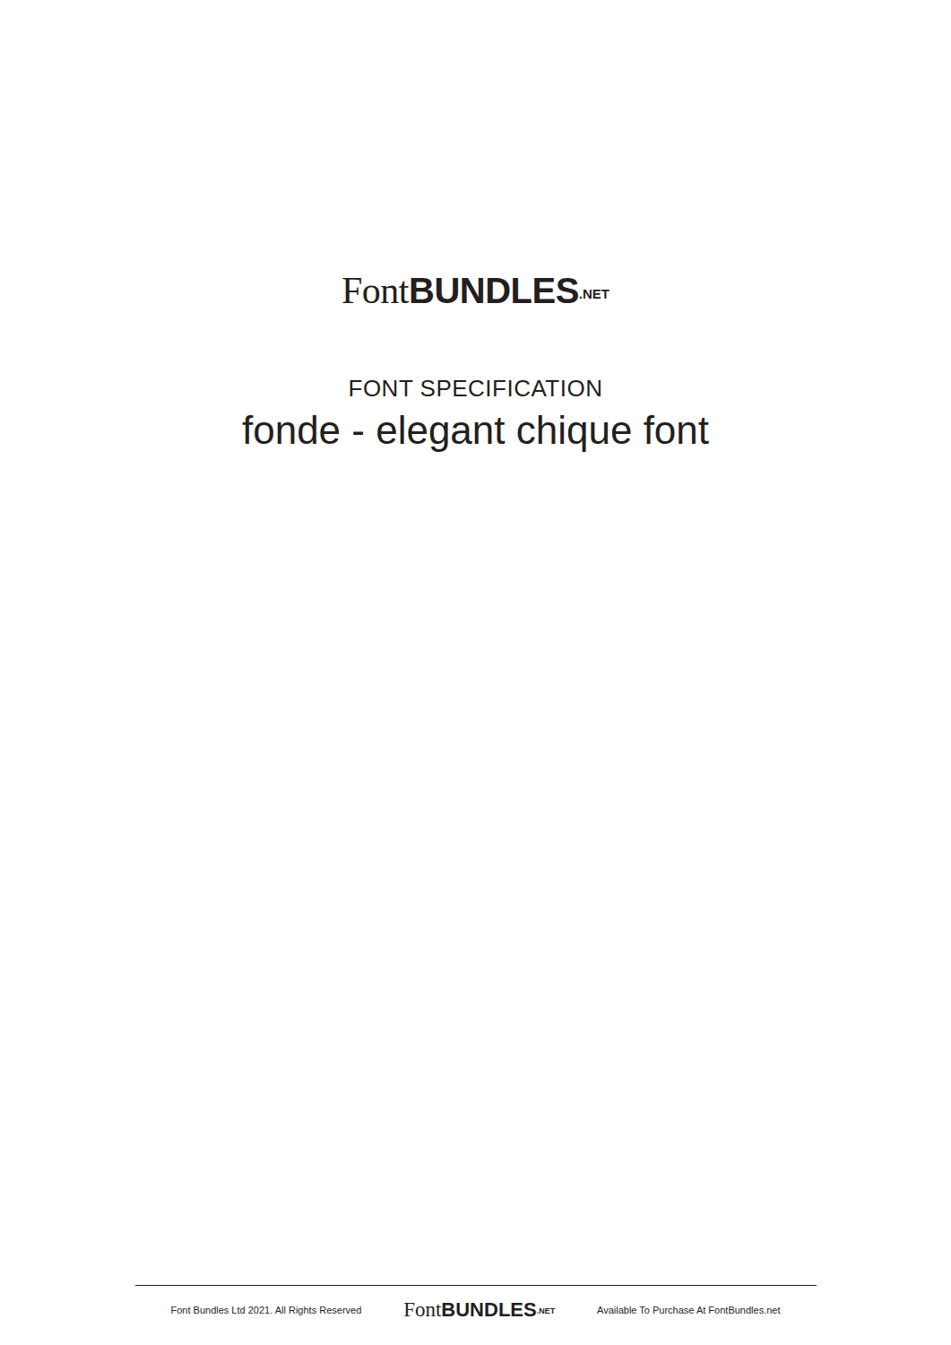Font BUNDLES.NET
FONT SPECIFICATION
fonde - elegant chique font
Font Bundles Ltd 2021. All Rights Reserved Font BUNDLES.NET Available To Purchase At FontBundles.net